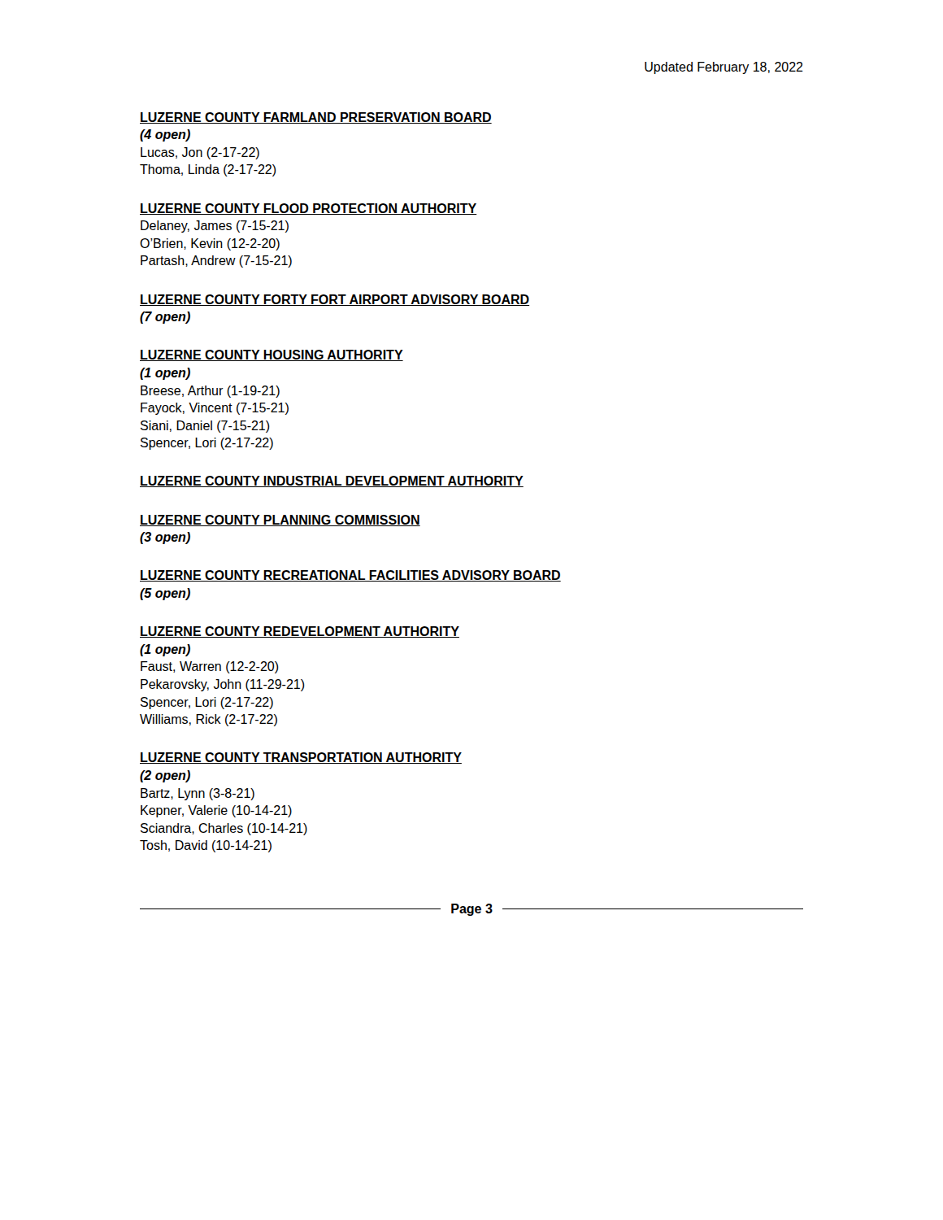Updated February 18, 2022
LUZERNE COUNTY FARMLAND PRESERVATION BOARD
(4 open)
Lucas, Jon (2-17-22)
Thoma, Linda (2-17-22)
LUZERNE COUNTY FLOOD PROTECTION AUTHORITY
Delaney, James (7-15-21)
O’Brien, Kevin (12-2-20)
Partash, Andrew (7-15-21)
LUZERNE COUNTY FORTY FORT AIRPORT ADVISORY BOARD
(7 open)
LUZERNE COUNTY HOUSING AUTHORITY
(1 open)
Breese, Arthur (1-19-21)
Fayock, Vincent (7-15-21)
Siani, Daniel (7-15-21)
Spencer, Lori (2-17-22)
LUZERNE COUNTY INDUSTRIAL DEVELOPMENT AUTHORITY
LUZERNE COUNTY PLANNING COMMISSION
(3 open)
LUZERNE COUNTY RECREATIONAL FACILITIES ADVISORY BOARD
(5 open)
LUZERNE COUNTY REDEVELOPMENT AUTHORITY
(1 open)
Faust, Warren (12-2-20)
Pekarovsky, John (11-29-21)
Spencer, Lori (2-17-22)
Williams, Rick (2-17-22)
LUZERNE COUNTY TRANSPORTATION AUTHORITY
(2 open)
Bartz, Lynn (3-8-21)
Kepner, Valerie (10-14-21)
Sciandra, Charles (10-14-21)
Tosh, David (10-14-21)
Page 3